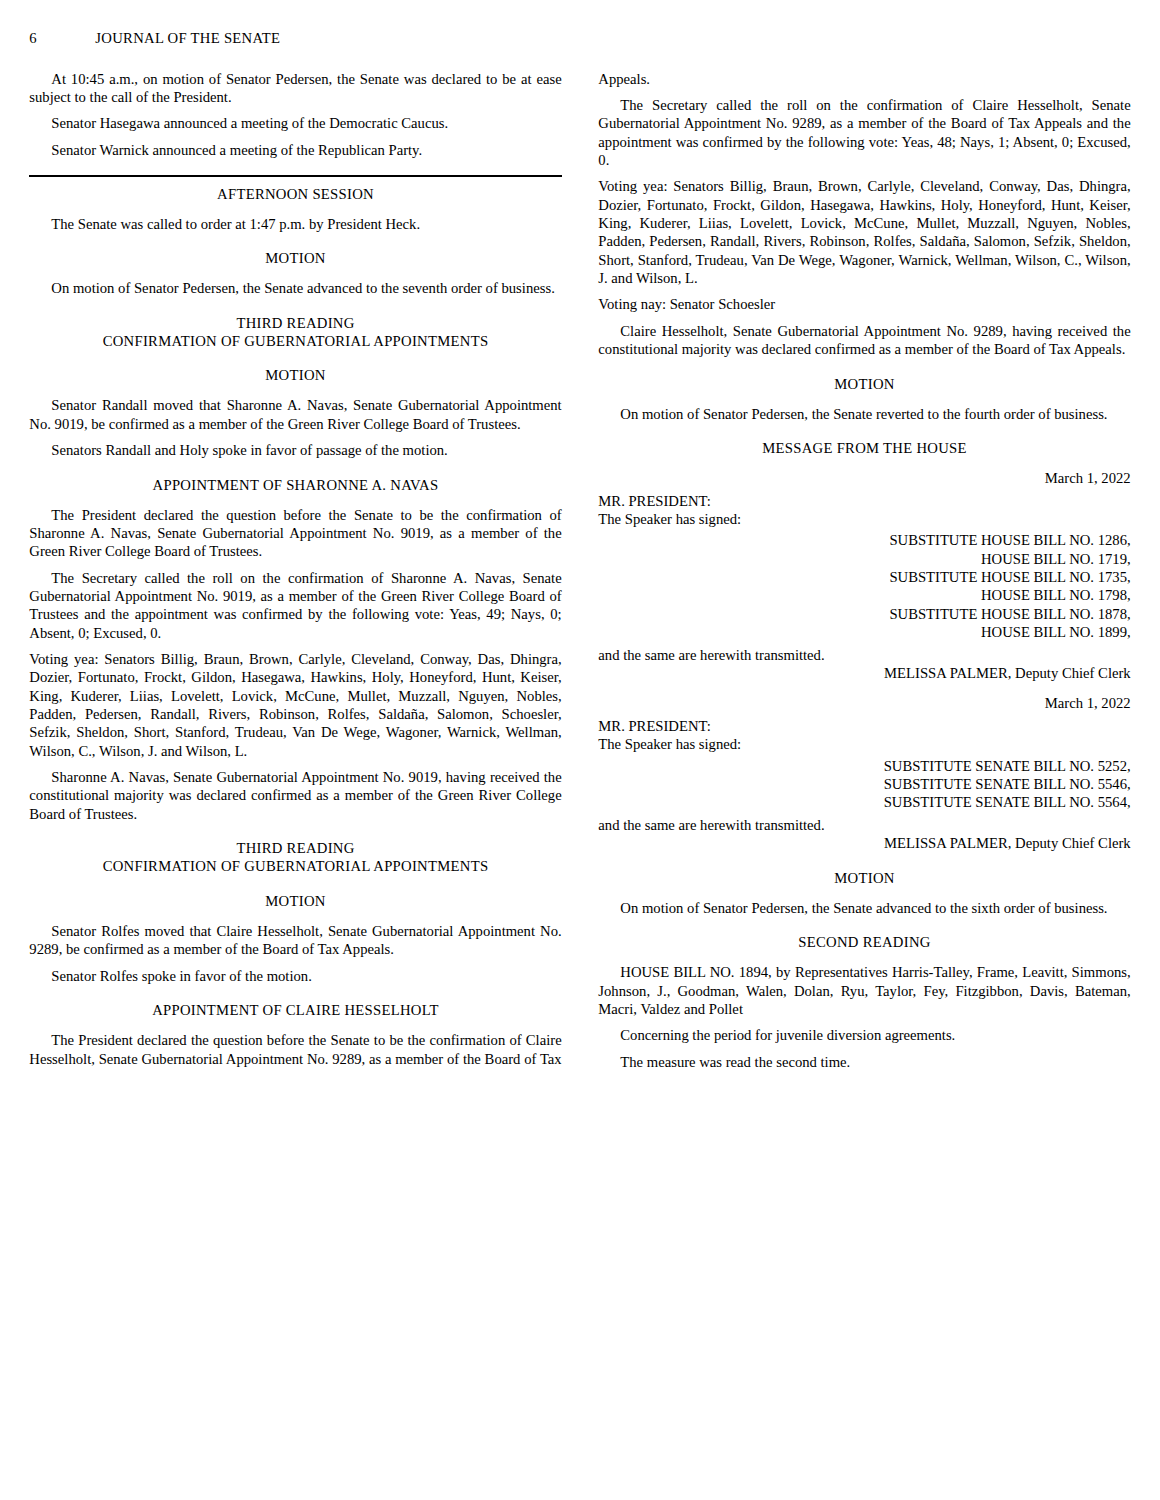6 JOURNAL OF THE SENATE
At 10:45 a.m., on motion of Senator Pedersen, the Senate was declared to be at ease subject to the call of the President.
Senator Hasegawa announced a meeting of the Democratic Caucus.
Senator Warnick announced a meeting of the Republican Party.
AFTERNOON SESSION
The Senate was called to order at 1:47 p.m. by President Heck.
MOTION
On motion of Senator Pedersen, the Senate advanced to the seventh order of business.
THIRD READING
CONFIRMATION OF GUBERNATORIAL APPOINTMENTS
MOTION
Senator Randall moved that Sharonne A. Navas, Senate Gubernatorial Appointment No. 9019, be confirmed as a member of the Green River College Board of Trustees.
Senators Randall and Holy spoke in favor of passage of the motion.
APPOINTMENT OF SHARONNE A. NAVAS
The President declared the question before the Senate to be the confirmation of Sharonne A. Navas, Senate Gubernatorial Appointment No. 9019, as a member of the Green River College Board of Trustees.
The Secretary called the roll on the confirmation of Sharonne A. Navas, Senate Gubernatorial Appointment No. 9019, as a member of the Green River College Board of Trustees and the appointment was confirmed by the following vote: Yeas, 49; Nays, 0; Absent, 0; Excused, 0.
Voting yea: Senators Billig, Braun, Brown, Carlyle, Cleveland, Conway, Das, Dhingra, Dozier, Fortunato, Frockt, Gildon, Hasegawa, Hawkins, Holy, Honeyford, Hunt, Keiser, King, Kuderer, Liias, Lovelett, Lovick, McCune, Mullet, Muzzall, Nguyen, Nobles, Padden, Pedersen, Randall, Rivers, Robinson, Rolfes, Saldaña, Salomon, Schoesler, Sefzik, Sheldon, Short, Stanford, Trudeau, Van De Wege, Wagoner, Warnick, Wellman, Wilson, C., Wilson, J. and Wilson, L.
Sharonne A. Navas, Senate Gubernatorial Appointment No. 9019, having received the constitutional majority was declared confirmed as a member of the Green River College Board of Trustees.
THIRD READING
CONFIRMATION OF GUBERNATORIAL APPOINTMENTS
MOTION
Senator Rolfes moved that Claire Hesselholt, Senate Gubernatorial Appointment No. 9289, be confirmed as a member of the Board of Tax Appeals.
Senator Rolfes spoke in favor of the motion.
APPOINTMENT OF CLAIRE HESSELHOLT
The President declared the question before the Senate to be the confirmation of Claire Hesselholt, Senate Gubernatorial Appointment No. 9289, as a member of the Board of Tax Appeals.
The Secretary called the roll on the confirmation of Claire Hesselholt, Senate Gubernatorial Appointment No. 9289, as a member of the Board of Tax Appeals and the appointment was confirmed by the following vote: Yeas, 48; Nays, 1; Absent, 0; Excused, 0.
Voting yea: Senators Billig, Braun, Brown, Carlyle, Cleveland, Conway, Das, Dhingra, Dozier, Fortunato, Frockt, Gildon, Hasegawa, Hawkins, Holy, Honeyford, Hunt, Keiser, King, Kuderer, Liias, Lovelett, Lovick, McCune, Mullet, Muzzall, Nguyen, Nobles, Padden, Pedersen, Randall, Rivers, Robinson, Rolfes, Saldaña, Salomon, Sefzik, Sheldon, Short, Stanford, Trudeau, Van De Wege, Wagoner, Warnick, Wellman, Wilson, C., Wilson, J. and Wilson, L.
Voting nay: Senator Schoesler
Claire Hesselholt, Senate Gubernatorial Appointment No. 9289, having received the constitutional majority was declared confirmed as a member of the Board of Tax Appeals.
MOTION
On motion of Senator Pedersen, the Senate reverted to the fourth order of business.
MESSAGE FROM THE HOUSE
March 1, 2022
MR. PRESIDENT:
The Speaker has signed:
SUBSTITUTE HOUSE BILL NO. 1286,
HOUSE BILL NO. 1719,
SUBSTITUTE HOUSE BILL NO. 1735,
HOUSE BILL NO. 1798,
SUBSTITUTE HOUSE BILL NO. 1878,
HOUSE BILL NO. 1899,
and the same are herewith transmitted.
MELISSA PALMER, Deputy Chief Clerk
March 1, 2022
MR. PRESIDENT:
The Speaker has signed:
SUBSTITUTE SENATE BILL NO. 5252,
SUBSTITUTE SENATE BILL NO. 5546,
SUBSTITUTE SENATE BILL NO. 5564,
and the same are herewith transmitted.
MELISSA PALMER, Deputy Chief Clerk
MOTION
On motion of Senator Pedersen, the Senate advanced to the sixth order of business.
SECOND READING
HOUSE BILL NO. 1894, by Representatives Harris-Talley, Frame, Leavitt, Simmons, Johnson, J., Goodman, Walen, Dolan, Ryu, Taylor, Fey, Fitzgibbon, Davis, Bateman, Macri, Valdez and Pollet
Concerning the period for juvenile diversion agreements.
The measure was read the second time.